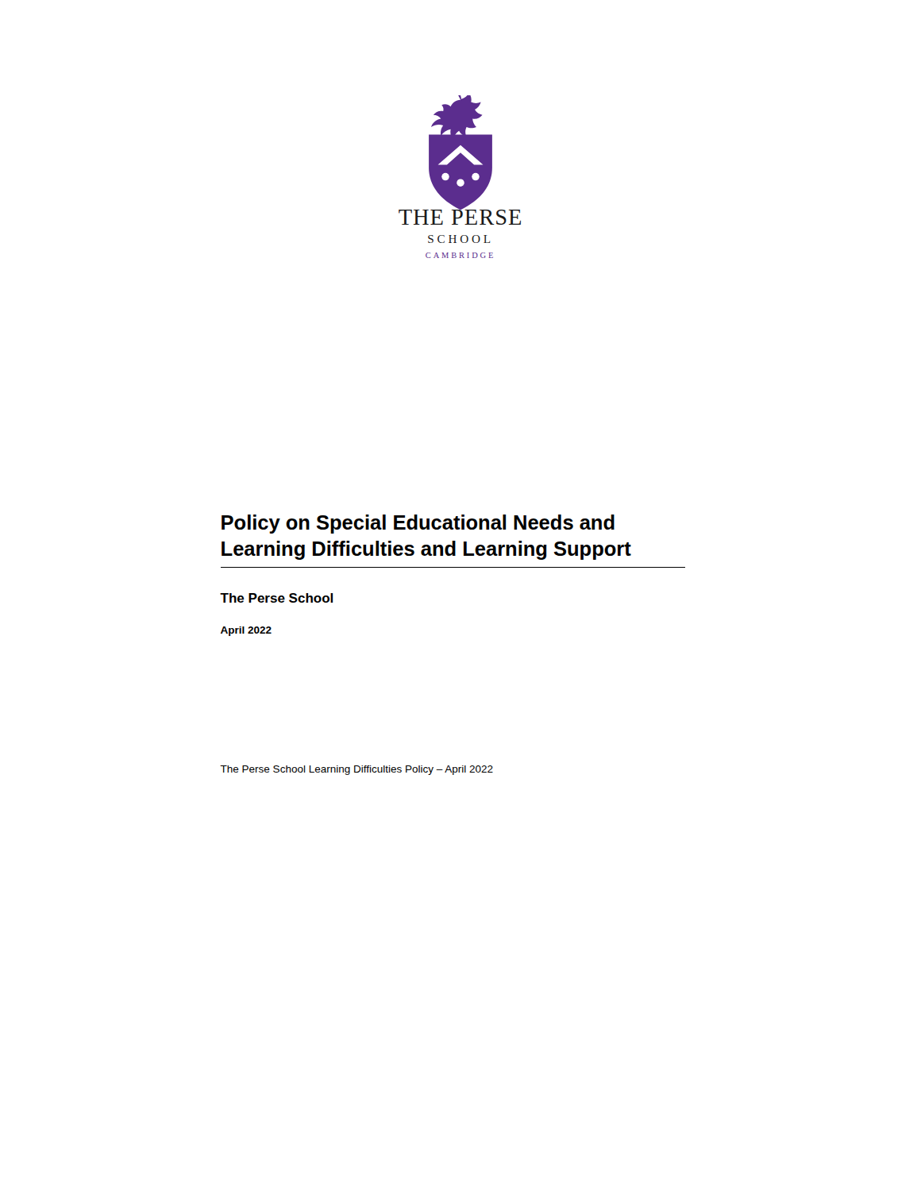THE PERSE SCHOOL CAMBRIDGE
Policy on Special Educational Needs and Learning Difficulties and Learning Support
The Perse School
April 2022
The Perse School Learning Difficulties Policy – April 2022